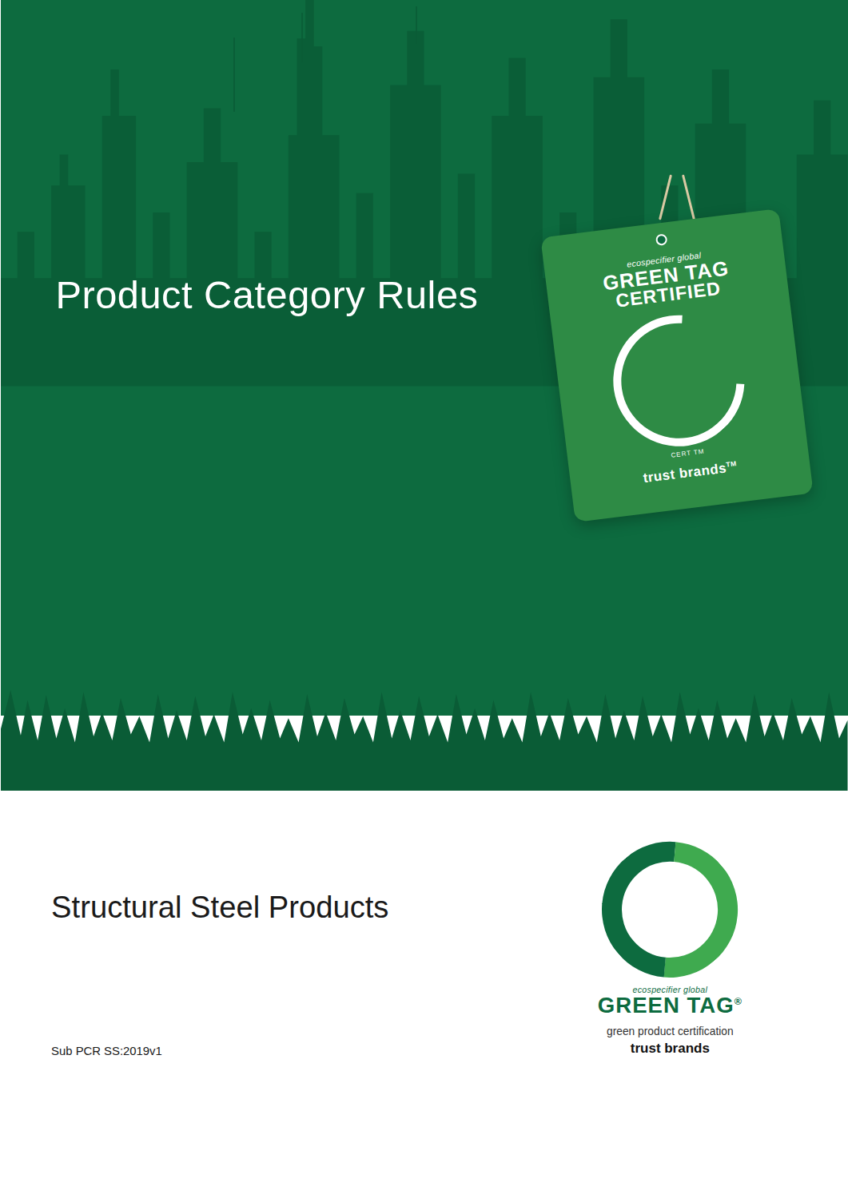Product Category Rules
ecospecifier global
GREEN TAG
CERTIFIED
CERT TM
trust brandsTM
Structural Steel Products
Sub PCR SS:2019v1
ecospecifier global
GREEN TAG®
green product certification trust brands